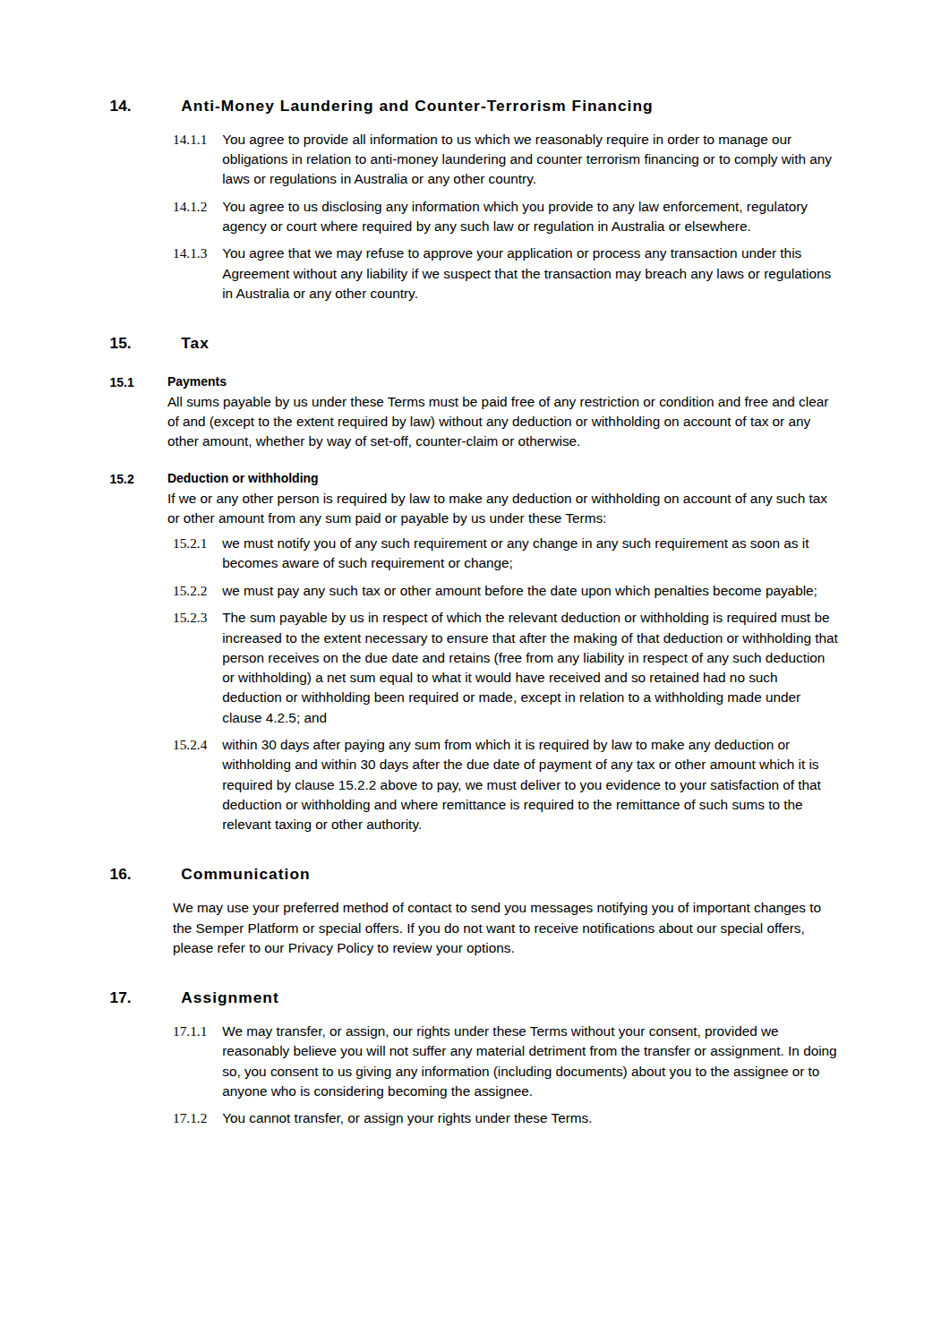14.
Anti-Money Laundering and Counter-Terrorism Financing
14.1.1
You agree to provide all information to us which we reasonably require in order to manage our obligations in relation to anti-money laundering and counter terrorism financing or to comply with any laws or regulations in Australia or any other country.
14.1.2
You agree to us disclosing any information which you provide to any law enforcement, regulatory agency or court where required by any such law or regulation in Australia or elsewhere.
14.1.3
You agree that we may refuse to approve your application or process any transaction under this Agreement without any liability if we suspect that the transaction may breach any laws or regulations in Australia or any other country.
15.
Tax
15.1
Payments
All sums payable by us under these Terms must be paid free of any restriction or condition and free and clear of and (except to the extent required by law) without any deduction or withholding on account of tax or any other amount, whether by way of set-off, counter-claim or otherwise.
15.2
Deduction or withholding
If we or any other person is required by law to make any deduction or withholding on account of any such tax or other amount from any sum paid or payable by us under these Terms:
15.2.1
we must notify you of any such requirement or any change in any such requirement as soon as it becomes aware of such requirement or change;
15.2.2
we must pay any such tax or other amount before the date upon which penalties become payable;
15.2.3
The sum payable by us in respect of which the relevant deduction or withholding is required must be increased to the extent necessary to ensure that after the making of that deduction or withholding that person receives on the due date and retains (free from any liability in respect of any such deduction or withholding) a net sum equal to what it would have received and so retained had no such deduction or withholding been required or made, except in relation to a withholding made under clause 4.2.5; and
15.2.4
within 30 days after paying any sum from which it is required by law to make any deduction or withholding and within 30 days after the due date of payment of any tax or other amount which it is required by clause 15.2.2 above to pay, we must deliver to you evidence to your satisfaction of that deduction or withholding and where remittance is required to the remittance of such sums to the relevant taxing or other authority.
16.
Communication
We may use your preferred method of contact to send you messages notifying you of important changes to the Semper Platform or special offers. If you do not want to receive notifications about our special offers, please refer to our Privacy Policy to review your options.
17.
Assignment
17.1.1
We may transfer, or assign, our rights under these Terms without your consent, provided we reasonably believe you will not suffer any material detriment from the transfer or assignment. In doing so, you consent to us giving any information (including documents) about you to the assignee or to anyone who is considering becoming the assignee.
17.1.2
You cannot transfer, or assign your rights under these Terms.